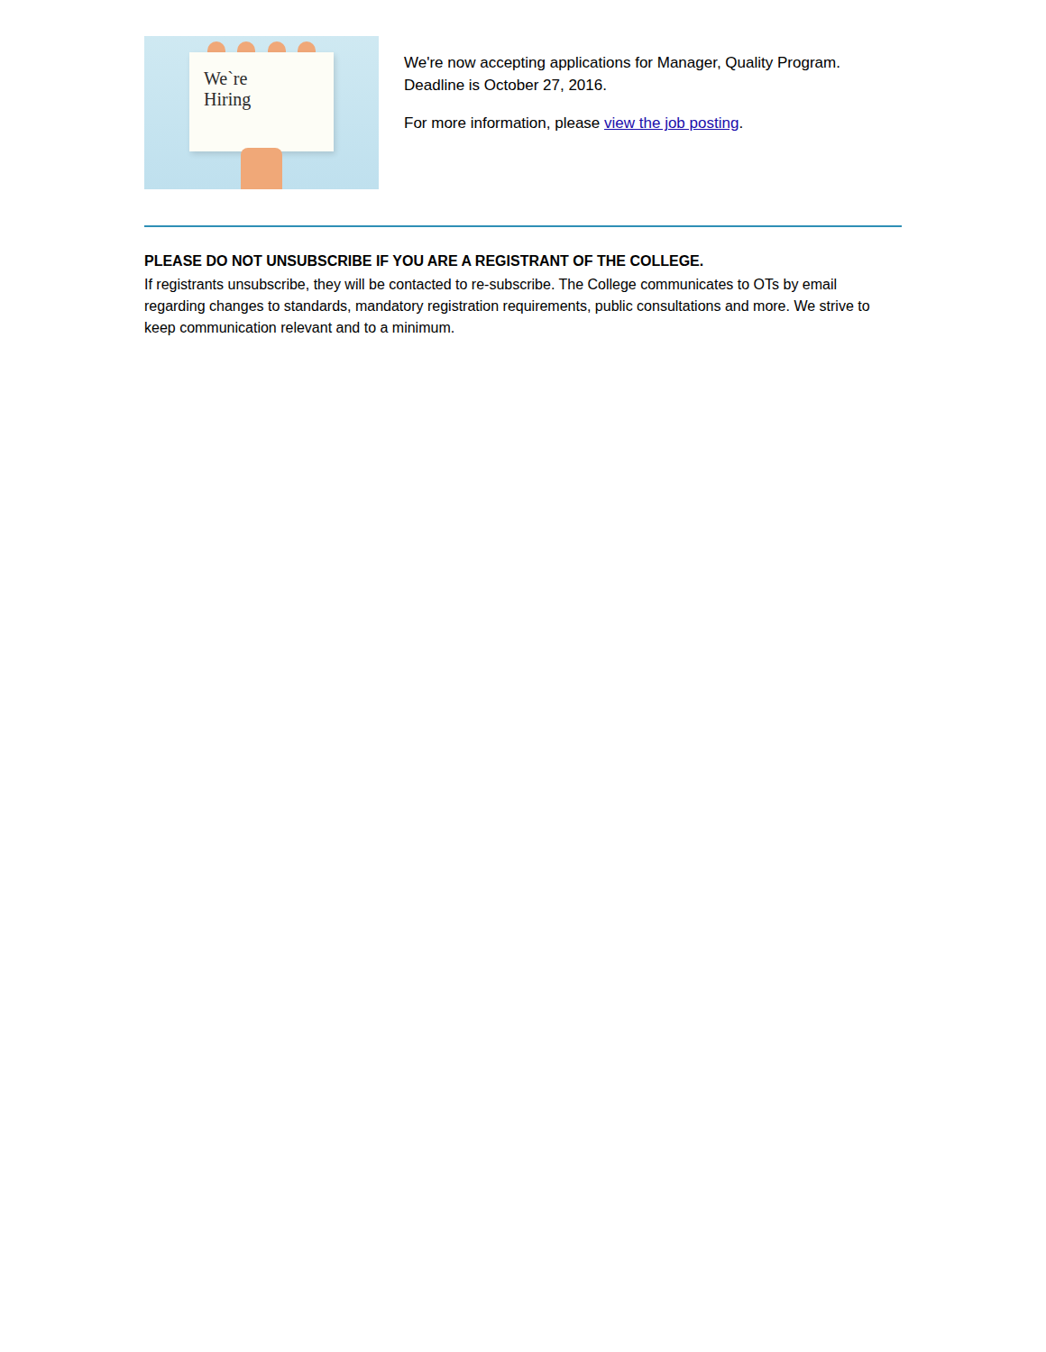We`re
Hiring
We're now accepting applications for Manager, Quality Program. Deadline is October 27, 2016.
For more information, please view the job posting.
PLEASE DO NOT UNSUBSCRIBE IF YOU ARE A REGISTRANT OF THE COLLEGE. If registrants unsubscribe, they will be contacted to re-subscribe. The College communicates to OTs by email regarding changes to standards, mandatory registration requirements, public consultations and more. We strive to keep communication relevant and to a minimum.